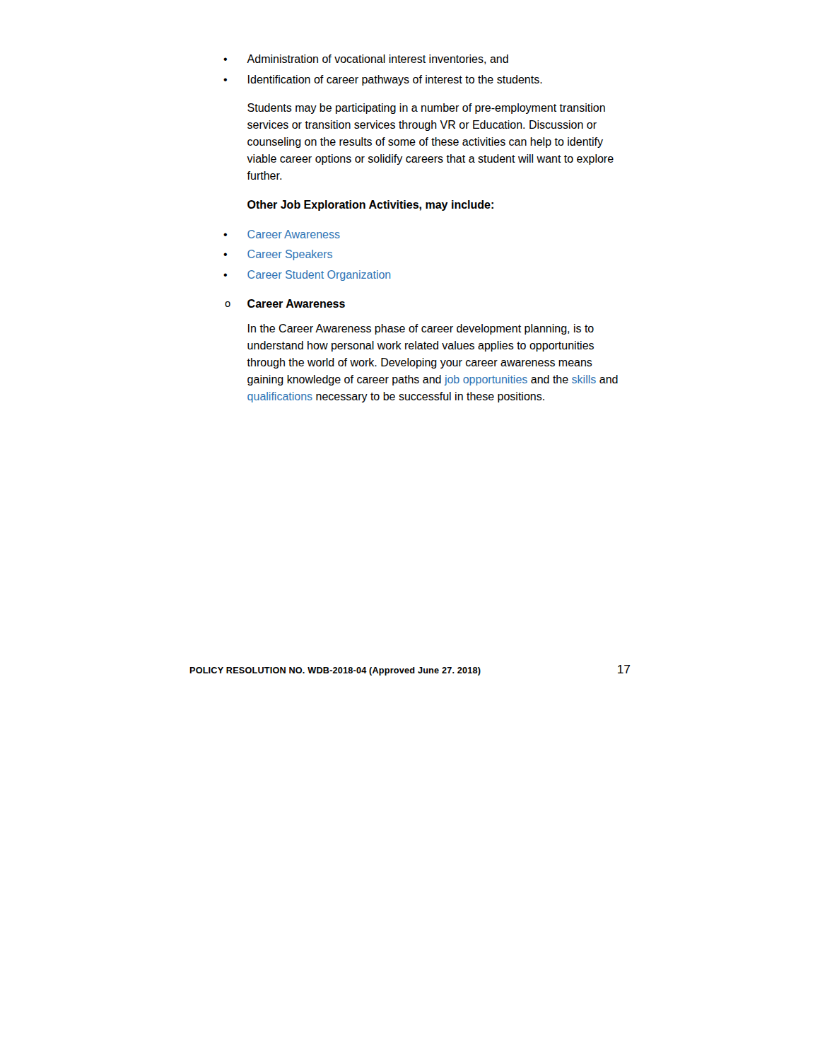Administration of vocational interest inventories, and
Identification of career pathways of interest to the students.
Students may be participating in a number of pre-employment transition services or transition services through VR or Education. Discussion or counseling on the results of some of these activities can help to identify viable career options or solidify careers that a student will want to explore further.
Other Job Exploration Activities, may include:
Career Awareness
Career Speakers
Career Student Organization
Career Awareness
In the Career Awareness phase of career development planning, is to understand how personal work related values applies to opportunities through the world of work. Developing your career awareness means gaining knowledge of career paths and job opportunities and the skills and qualifications necessary to be successful in these positions.
POLICY RESOLUTION NO. WDB-2018-04 (Approved June 27. 2018)
17